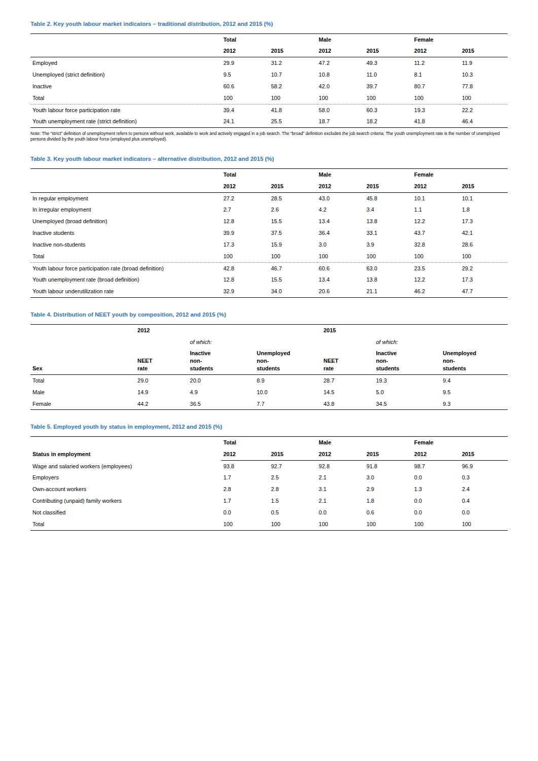Table 2. Key youth labour market indicators – traditional distribution, 2012 and 2015 (%)
| | Total | Male | Female |
| --- | --- | --- | --- |
| | 2012 | 2015 | 2012 | 2015 | 2012 | 2015 |
| Employed | 29.9 | 31.2 | 47.2 | 49.3 | 11.2 | 11.9 |
| Unemployed (strict definition) | 9.5 | 10.7 | 10.8 | 11.0 | 8.1 | 10.3 |
| Inactive | 60.6 | 58.2 | 42.0 | 39.7 | 80.7 | 77.8 |
| Total | 100 | 100 | 100 | 100 | 100 | 100 |
| Youth labour force participation rate | 39.4 | 41.8 | 58.0 | 60.3 | 19.3 | 22.2 |
| Youth unemployment rate (strict definition) | 24.1 | 25.5 | 18.7 | 18.2 | 41.8 | 46.4 |
Note: The “strict” definition of unemployment refers to persons without work, available to work and actively engaged in a job search. The “broad” definition excludes the job search criteria. The youth unemployment rate is the number of unemployed persons divided by the youth labour force (employed plus unemployed).
Table 3. Key youth labour market indicators – alternative distribution, 2012 and 2015 (%)
| | Total | Male | Female |
| --- | --- | --- | --- |
| | 2012 | 2015 | 2012 | 2015 | 2012 | 2015 |
| In regular employment | 27.2 | 28.5 | 43.0 | 45.8 | 10.1 | 10.1 |
| In irregular employment | 2.7 | 2.6 | 4.2 | 3.4 | 1.1 | 1.8 |
| Unemployed (broad definition) | 12.8 | 15.5 | 13.4 | 13.8 | 12.2 | 17.3 |
| Inactive students | 39.9 | 37.5 | 36.4 | 33.1 | 43.7 | 42.1 |
| Inactive non-students | 17.3 | 15.9 | 3.0 | 3.9 | 32.8 | 28.6 |
| Total | 100 | 100 | 100 | 100 | 100 | 100 |
| Youth labour force participation rate (broad definition) | 42.8 | 46.7 | 60.6 | 63.0 | 23.5 | 29.2 |
| Youth unemployment rate (broad definition) | 12.8 | 15.5 | 13.4 | 13.8 | 12.2 | 17.3 |
| Youth labour underutilization rate | 32.9 | 34.0 | 20.6 | 21.1 | 46.2 | 47.7 |
Table 4. Distribution of NEET youth by composition, 2012 and 2015 (%)
| | 2012 | 2015 |
| --- | --- | --- |
| | | of which: | | of which: |
| Sex | NEET rate | Inactive non- students | Unemployed non- students | NEET rate | Inactive non- students | Unemployed non- students |
| Total | 29.0 | 20.0 | 8.9 | 28.7 | 19.3 | 9.4 |
| Male | 14.9 | 4.9 | 10.0 | 14.5 | 5.0 | 9.5 |
| Female | 44.2 | 36.5 | 7.7 | 43.8 | 34.5 | 9.3 |
Table 5. Employed youth by status in employment, 2012 and 2015 (%)
| Status in employment | Total | Male | Female |
| --- | --- | --- | --- |
| 2012 | 2015 | 2012 | 2015 | 2012 | 2015 |
| Wage and salaried workers (employees) | 93.8 | 92.7 | 92.8 | 91.8 | 98.7 | 96.9 |
| Employers | 1.7 | 2.5 | 2.1 | 3.0 | 0.0 | 0.3 |
| Own-account workers | 2.8 | 2.8 | 3.1 | 2.9 | 1.3 | 2.4 |
| Contributing (unpaid) family workers | 1.7 | 1.5 | 2.1 | 1.8 | 0.0 | 0.4 |
| Not classified | 0.0 | 0.5 | 0.0 | 0.6 | 0.0 | 0.0 |
| Total | 100 | 100 | 100 | 100 | 100 | 100 |